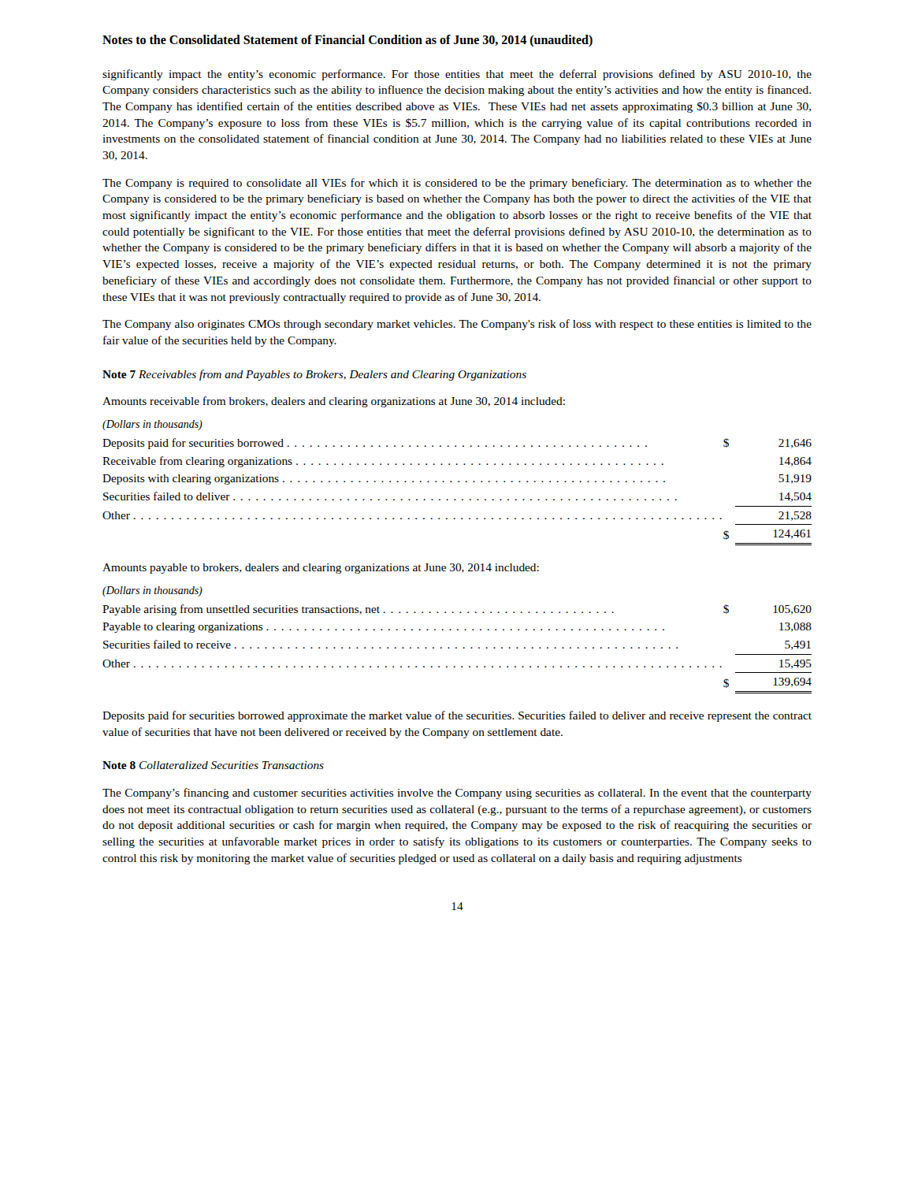Notes to the Consolidated Statement of Financial Condition as of June 30, 2014 (unaudited)
significantly impact the entity’s economic performance. For those entities that meet the deferral provisions defined by ASU 2010-10, the Company considers characteristics such as the ability to influence the decision making about the entity’s activities and how the entity is financed. The Company has identified certain of the entities described above as VIEs. These VIEs had net assets approximating $0.3 billion at June 30, 2014. The Company’s exposure to loss from these VIEs is $5.7 million, which is the carrying value of its capital contributions recorded in investments on the consolidated statement of financial condition at June 30, 2014. The Company had no liabilities related to these VIEs at June 30, 2014.
The Company is required to consolidate all VIEs for which it is considered to be the primary beneficiary. The determination as to whether the Company is considered to be the primary beneficiary is based on whether the Company has both the power to direct the activities of the VIE that most significantly impact the entity’s economic performance and the obligation to absorb losses or the right to receive benefits of the VIE that could potentially be significant to the VIE. For those entities that meet the deferral provisions defined by ASU 2010-10, the determination as to whether the Company is considered to be the primary beneficiary differs in that it is based on whether the Company will absorb a majority of the VIE’s expected losses, receive a majority of the VIE’s expected residual returns, or both. The Company determined it is not the primary beneficiary of these VIEs and accordingly does not consolidate them. Furthermore, the Company has not provided financial or other support to these VIEs that it was not previously contractually required to provide as of June 30, 2014.
The Company also originates CMOs through secondary market vehicles. The Company's risk of loss with respect to these entities is limited to the fair value of the securities held by the Company.
Note 7 Receivables from and Payables to Brokers, Dealers and Clearing Organizations
Amounts receivable from brokers, dealers and clearing organizations at June 30, 2014 included:
(Dollars in thousands)
| Deposits paid for securities borrowed . . . . . . . . . . . . . . . . . . . . . . . . . . . . . . . . . . . . . . . . . . . . . . . . | $ | 21,646 |
| Receivable from clearing organizations . . . . . . . . . . . . . . . . . . . . . . . . . . . . . . . . . . . . . . . . . . . . . . . . . | | 14,864 |
| Deposits with clearing organizations . . . . . . . . . . . . . . . . . . . . . . . . . . . . . . . . . . . . . . . . . . . . . . . . . . . | | 51,919 |
| Securities failed to deliver . . . . . . . . . . . . . . . . . . . . . . . . . . . . . . . . . . . . . . . . . . . . . . . . . . . . . . . . . . . | | 14,504 |
| Other . . . . . . . . . . . . . . . . . . . . . . . . . . . . . . . . . . . . . . . . . . . . . . . . . . . . . . . . . . . . . . . . . . . . . . . . . . . . . . | | 21,528 |
| | $ | 124,461 |
Amounts payable to brokers, dealers and clearing organizations at June 30, 2014 included:
(Dollars in thousands)
| Payable arising from unsettled securities transactions, net . . . . . . . . . . . . . . . . . . . . . . . . . . . . . . . | $ | 105,620 |
| Payable to clearing organizations . . . . . . . . . . . . . . . . . . . . . . . . . . . . . . . . . . . . . . . . . . . . . . . . . . . . . | | 13,088 |
| Securities failed to receive . . . . . . . . . . . . . . . . . . . . . . . . . . . . . . . . . . . . . . . . . . . . . . . . . . . . . . . . . . . | | 5,491 |
| Other . . . . . . . . . . . . . . . . . . . . . . . . . . . . . . . . . . . . . . . . . . . . . . . . . . . . . . . . . . . . . . . . . . . . . . . . . . . . . . | | 15,495 |
| | $ | 139,694 |
Deposits paid for securities borrowed approximate the market value of the securities. Securities failed to deliver and receive represent the contract value of securities that have not been delivered or received by the Company on settlement date.
Note 8 Collateralized Securities Transactions
The Company’s financing and customer securities activities involve the Company using securities as collateral. In the event that the counterparty does not meet its contractual obligation to return securities used as collateral (e.g., pursuant to the terms of a repurchase agreement), or customers do not deposit additional securities or cash for margin when required, the Company may be exposed to the risk of reacquiring the securities or selling the securities at unfavorable market prices in order to satisfy its obligations to its customers or counterparties. The Company seeks to control this risk by monitoring the market value of securities pledged or used as collateral on a daily basis and requiring adjustments
14